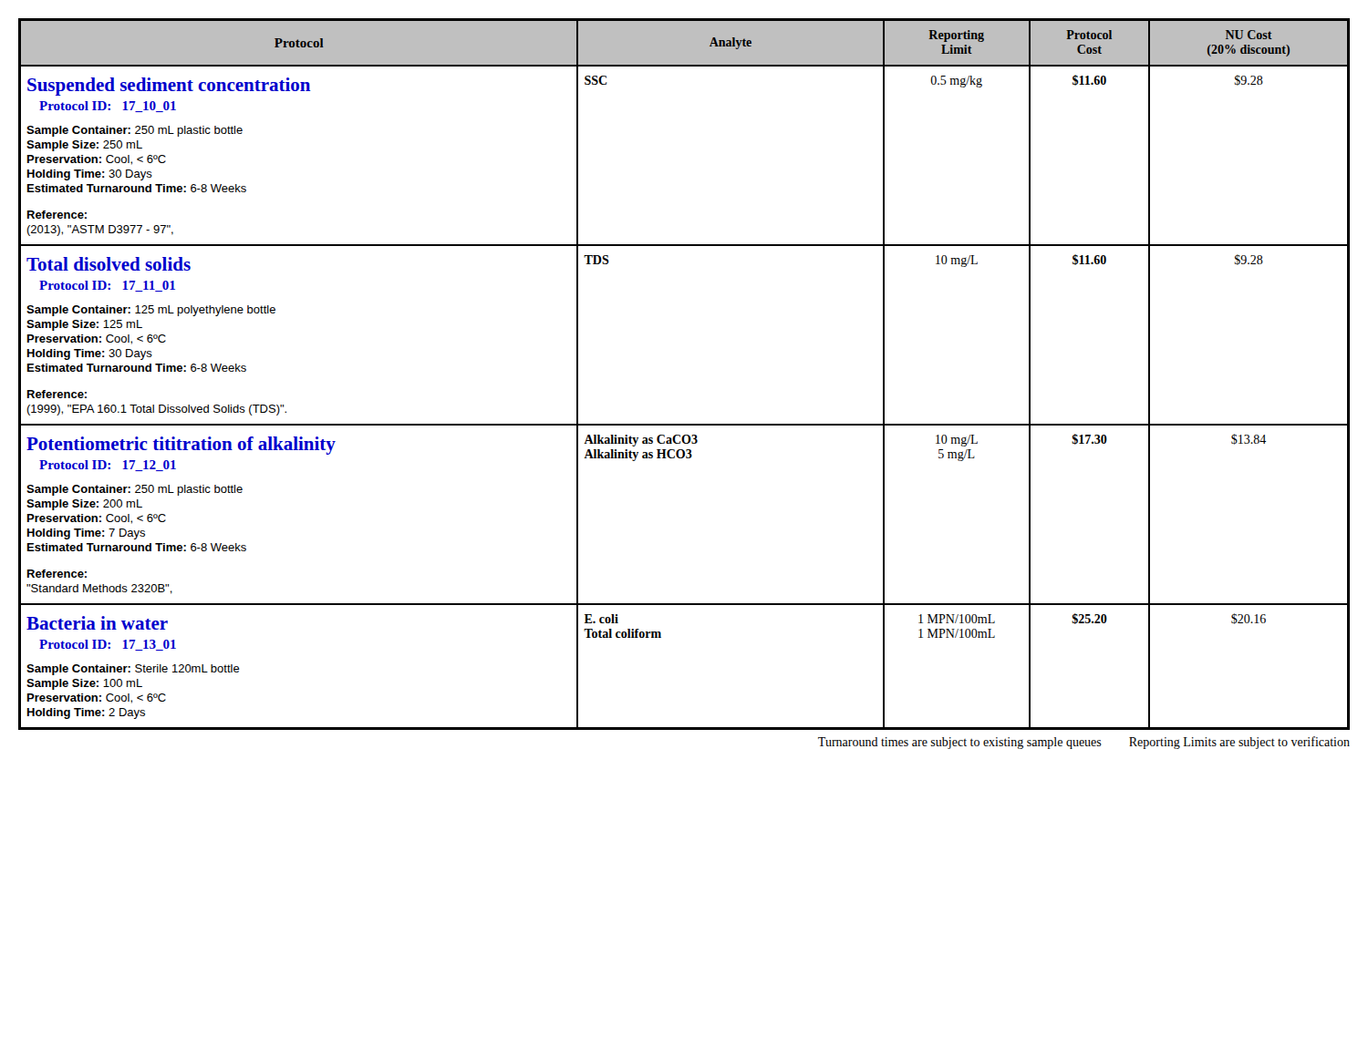| Protocol | Analyte | Reporting Limit | Protocol Cost | NU Cost (20% discount) |
| --- | --- | --- | --- | --- |
| Suspended sediment concentration Protocol ID: 17_10_01 Sample Container: 250 mL plastic bottle Sample Size: 250 mL Preservation: Cool, < 6ºC Holding Time: 30 Days Estimated Turnaround Time: 6-8 Weeks Reference: (2013), "ASTM D3977 - 97", | SSC | 0.5 mg/kg | $11.60 | $9.28 |
| Total disolved solids Protocol ID: 17_11_01 Sample Container: 125 mL polyethylene bottle Sample Size: 125 mL Preservation: Cool, < 6ºC Holding Time: 30 Days Estimated Turnaround Time: 6-8 Weeks Reference: (1999), "EPA 160.1 Total Dissolved Solids (TDS)". | TDS | 10 mg/L | $11.60 | $9.28 |
| Potentiometric tititration of alkalinity Protocol ID: 17_12_01 Sample Container: 250 mL plastic bottle Sample Size: 200 mL Preservation: Cool, < 6ºC Holding Time: 7 Days Estimated Turnaround Time: 6-8 Weeks Reference: "Standard Methods 2320B", | Alkalinity as CaCO3 Alkalinity as HCO3 | 10 mg/L 5 mg/L | $17.30 | $13.84 |
| Bacteria in water Protocol ID: 17_13_01 Sample Container: Sterile 120mL bottle Sample Size: 100 mL Preservation: Cool, < 6ºC Holding Time: 2 Days | E. coli Total coliform | 1 MPN/100mL 1 MPN/100mL | $25.20 | $20.16 |
Turnaround times are subject to existing sample queuesReporting Limits are subject to verification